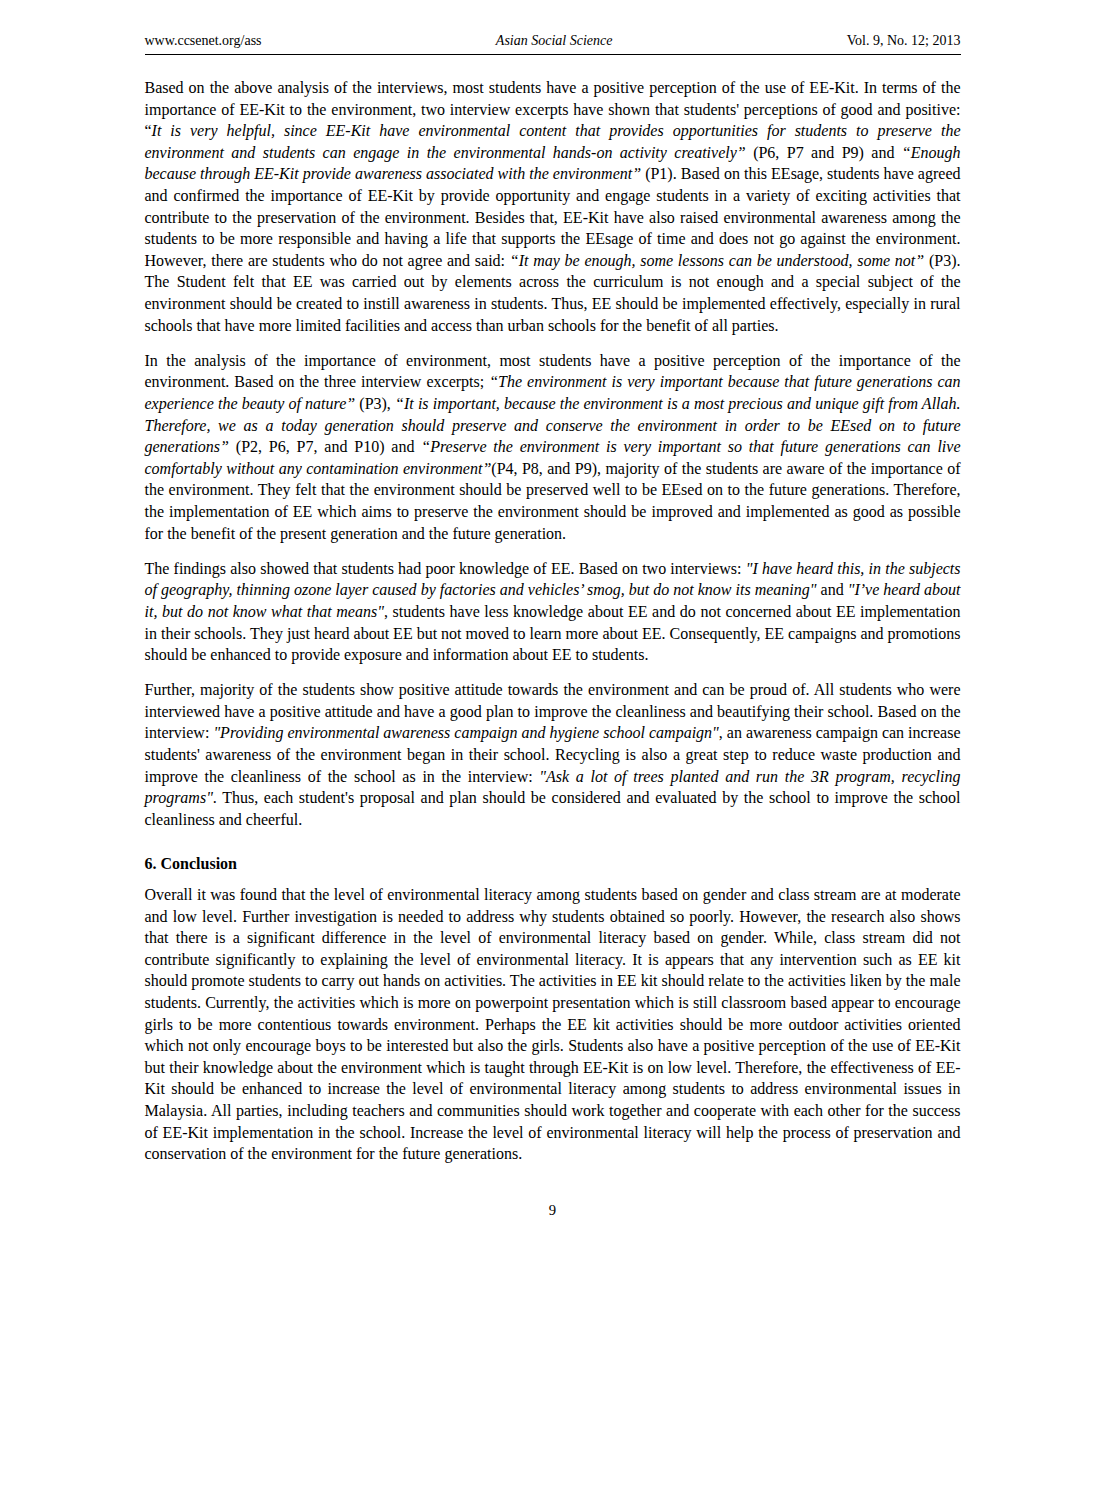www.ccsenet.org/ass Asian Social Science Vol. 9, No. 12; 2013
Based on the above analysis of the interviews, most students have a positive perception of the use of EE-Kit. In terms of the importance of EE-Kit to the environment, two interview excerpts have shown that students' perceptions of good and positive: “It is very helpful, since EE-Kit have environmental content that provides opportunities for students to preserve the environment and students can engage in the environmental hands-on activity creatively” (P6, P7 and P9) and “Enough because through EE-Kit provide awareness associated with the environment” (P1). Based on this EEsage, students have agreed and confirmed the importance of EE-Kit by provide opportunity and engage students in a variety of exciting activities that contribute to the preservation of the environment. Besides that, EE-Kit have also raised environmental awareness among the students to be more responsible and having a life that supports the EEsage of time and does not go against the environment. However, there are students who do not agree and said: “It may be enough, some lessons can be understood, some not” (P3). The Student felt that EE was carried out by elements across the curriculum is not enough and a special subject of the environment should be created to instill awareness in students. Thus, EE should be implemented effectively, especially in rural schools that have more limited facilities and access than urban schools for the benefit of all parties.
In the analysis of the importance of environment, most students have a positive perception of the importance of the environment. Based on the three interview excerpts; “The environment is very important because that future generations can experience the beauty of nature” (P3), “It is important, because the environment is a most precious and unique gift from Allah. Therefore, we as a today generation should preserve and conserve the environment in order to be EEsed on to future generations” (P2, P6, P7, and P10) and “Preserve the environment is very important so that future generations can live comfortably without any contamination environment”(P4, P8, and P9), majority of the students are aware of the importance of the environment. They felt that the environment should be preserved well to be EEsed on to the future generations. Therefore, the implementation of EE which aims to preserve the environment should be improved and implemented as good as possible for the benefit of the present generation and the future generation.
The findings also showed that students had poor knowledge of EE. Based on two interviews: "I have heard this, in the subjects of geography, thinning ozone layer caused by factories and vehicles’ smog, but do not know its meaning" and "I’ve heard about it, but do not know what that means", students have less knowledge about EE and do not concerned about EE implementation in their schools. They just heard about EE but not moved to learn more about EE. Consequently, EE campaigns and promotions should be enhanced to provide exposure and information about EE to students.
Further, majority of the students show positive attitude towards the environment and can be proud of. All students who were interviewed have a positive attitude and have a good plan to improve the cleanliness and beautifying their school. Based on the interview: "Providing environmental awareness campaign and hygiene school campaign", an awareness campaign can increase students' awareness of the environment began in their school. Recycling is also a great step to reduce waste production and improve the cleanliness of the school as in the interview: "Ask a lot of trees planted and run the 3R program, recycling programs". Thus, each student's proposal and plan should be considered and evaluated by the school to improve the school cleanliness and cheerful.
6. Conclusion
Overall it was found that the level of environmental literacy among students based on gender and class stream are at moderate and low level. Further investigation is needed to address why students obtained so poorly. However, the research also shows that there is a significant difference in the level of environmental literacy based on gender. While, class stream did not contribute significantly to explaining the level of environmental literacy. It is appears that any intervention such as EE kit should promote students to carry out hands on activities. The activities in EE kit should relate to the activities liken by the male students. Currently, the activities which is more on powerpoint presentation which is still classroom based appear to encourage girls to be more contentious towards environment. Perhaps the EE kit activities should be more outdoor activities oriented which not only encourage boys to be interested but also the girls. Students also have a positive perception of the use of EE-Kit but their knowledge about the environment which is taught through EE-Kit is on low level. Therefore, the effectiveness of EE-Kit should be enhanced to increase the level of environmental literacy among students to address environmental issues in Malaysia. All parties, including teachers and communities should work together and cooperate with each other for the success of EE-Kit implementation in the school. Increase the level of environmental literacy will help the process of preservation and conservation of the environment for the future generations.
9